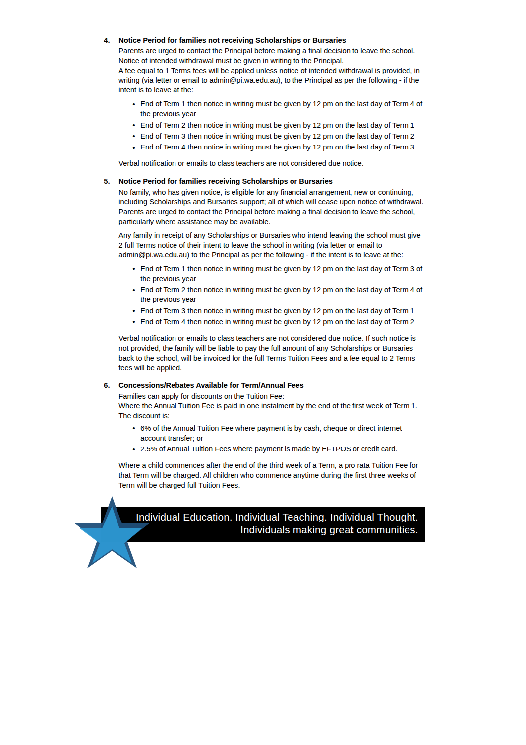Notice Period for families not receiving Scholarships or Bursaries
Parents are urged to contact the Principal before making a final decision to leave the school. Notice of intended withdrawal must be given in writing to the Principal.
A fee equal to 1 Terms fees will be applied unless notice of intended withdrawal is provided, in writing (via letter or email to admin@pi.wa.edu.au), to the Principal as per the following - if the intent is to leave at the:
End of Term 1 then notice in writing must be given by 12 pm on the last day of Term 4 of the previous year
End of Term 2 then notice in writing must be given by 12 pm on the last day of Term 1
End of Term 3 then notice in writing must be given by 12 pm on the last day of Term 2
End of Term 4 then notice in writing must be given by 12 pm on the last day of Term 3
Verbal notification or emails to class teachers are not considered due notice.
Notice Period for families receiving Scholarships or Bursaries
No family, who has given notice, is eligible for any financial arrangement, new or continuing, including Scholarships and Bursaries support; all of which will cease upon notice of withdrawal. Parents are urged to contact the Principal before making a final decision to leave the school, particularly where assistance may be available.
Any family in receipt of any Scholarships or Bursaries who intend leaving the school must give 2 full Terms notice of their intent to leave the school in writing (via letter or email to admin@pi.wa.edu.au) to the Principal as per the following - if the intent is to leave at the:
End of Term 1 then notice in writing must be given by 12 pm on the last day of Term 3 of the previous year
End of Term 2 then notice in writing must be given by 12 pm on the last day of Term 4 of the previous year
End of Term 3 then notice in writing must be given by 12 pm on the last day of Term 1
End of Term 4 then notice in writing must be given by 12 pm on the last day of Term 2
Verbal notification or emails to class teachers are not considered due notice. If such notice is not provided, the family will be liable to pay the full amount of any Scholarships or Bursaries back to the school, will be invoiced for the full Terms Tuition Fees and a fee equal to 2 Terms fees will be applied.
Concessions/Rebates Available for Term/Annual Fees
Families can apply for discounts on the Tuition Fee:
Where the Annual Tuition Fee is paid in one instalment by the end of the first week of Term 1. The discount is:
6% of the Annual Tuition Fee where payment is by cash, cheque or direct internet account transfer; or
2.5% of Annual Tuition Fees where payment is made by EFTPOS or credit card.
Where a child commences after the end of the third week of a Term, a pro rata Tuition Fee for that Term will be charged. All children who commence anytime during the first three weeks of Term will be charged full Tuition Fees.
Individual Education. Individual Teaching. Individual Thought.
Individuals making great communities.